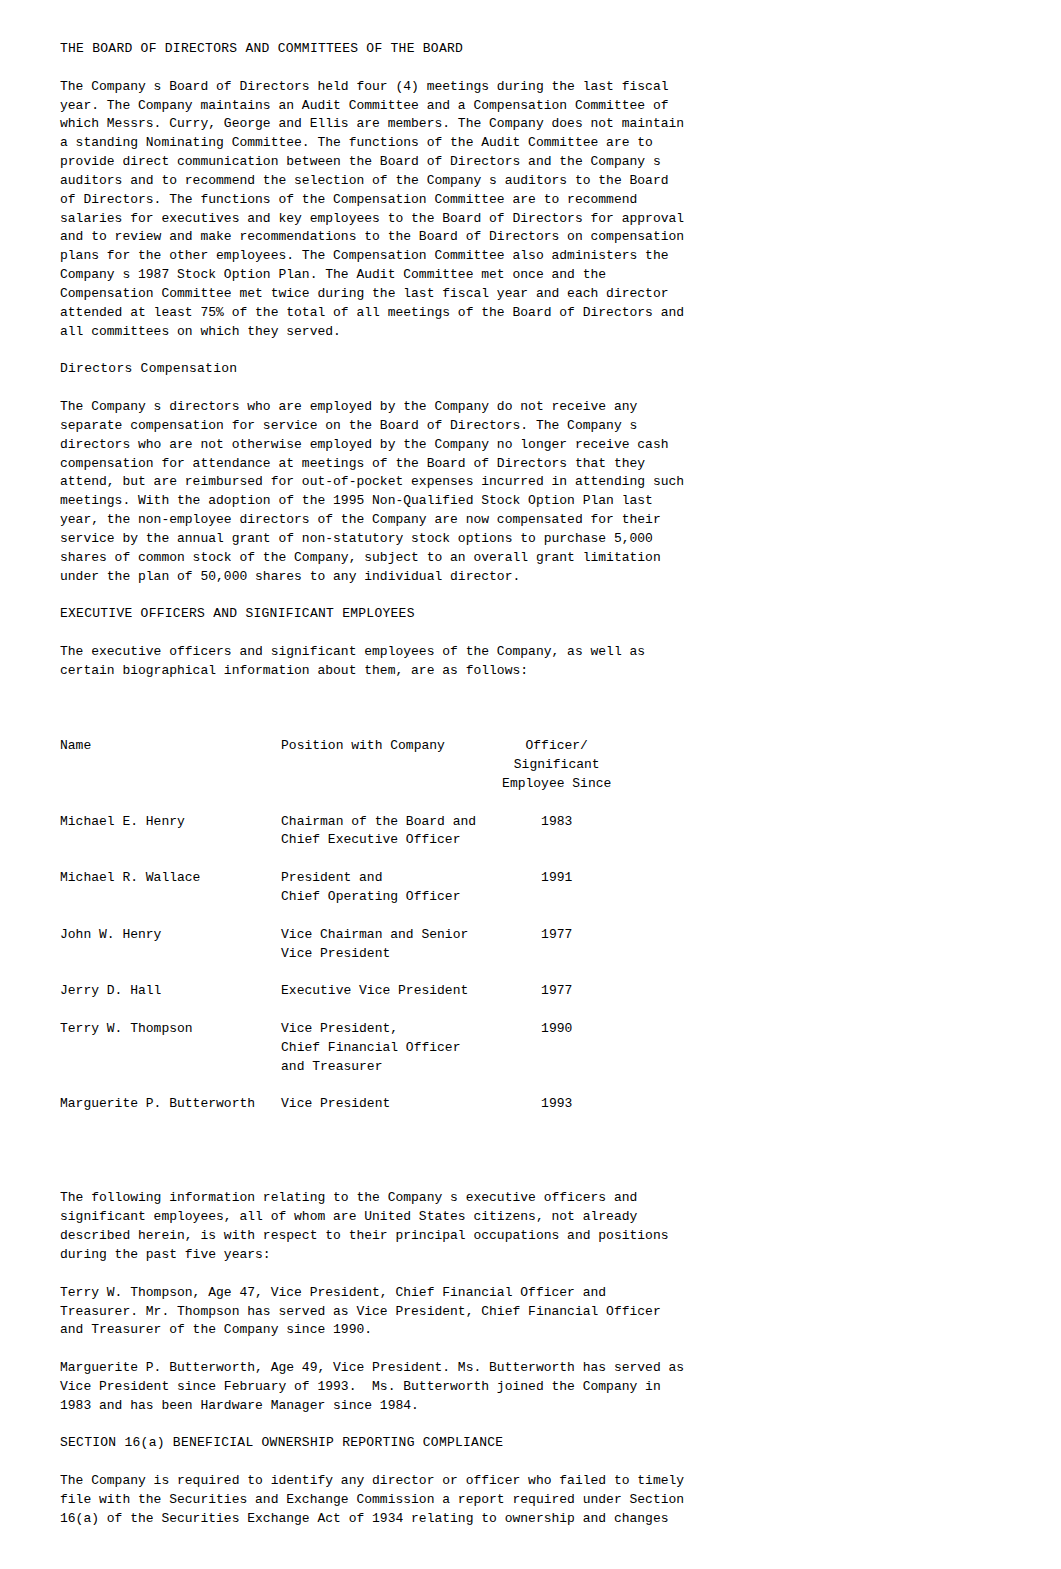THE BOARD OF DIRECTORS AND COMMITTEES OF THE BOARD
The Company s Board of Directors held four (4) meetings during the last fiscal year. The Company maintains an Audit Committee and a Compensation Committee of which Messrs. Curry, George and Ellis are members. The Company does not maintain a standing Nominating Committee. The functions of the Audit Committee are to provide direct communication between the Board of Directors and the Company s auditors and to recommend the selection of the Company s auditors to the Board of Directors. The functions of the Compensation Committee are to recommend salaries for executives and key employees to the Board of Directors for approval and to review and make recommendations to the Board of Directors on compensation plans for the other employees. The Compensation Committee also administers the Company s 1987 Stock Option Plan. The Audit Committee met once and the Compensation Committee met twice during the last fiscal year and each director attended at least 75% of the total of all meetings of the Board of Directors and all committees on which they served.
Directors Compensation
The Company s directors who are employed by the Company do not receive any separate compensation for service on the Board of Directors. The Company s directors who are not otherwise employed by the Company no longer receive cash compensation for attendance at meetings of the Board of Directors that they attend, but are reimbursed for out-of-pocket expenses incurred in attending such meetings. With the adoption of the 1995 Non-Qualified Stock Option Plan last year, the non-employee directors of the Company are now compensated for their service by the annual grant of non-statutory stock options to purchase 5,000 shares of common stock of the Company, subject to an overall grant limitation under the plan of 50,000 shares to any individual director.
EXECUTIVE OFFICERS AND SIGNIFICANT EMPLOYEES
The executive officers and significant employees of the Company, as well as certain biographical information about them, are as follows:
| Name | Position with Company | Officer/ Significant Employee Since |
| --- | --- | --- |
| Michael E. Henry | Chairman of the Board and Chief Executive Officer | 1983 |
| Michael R. Wallace | President and Chief Operating Officer | 1991 |
| John W. Henry | Vice Chairman and Senior Vice President | 1977 |
| Jerry D. Hall | Executive Vice President | 1977 |
| Terry W. Thompson | Vice President, Chief Financial Officer and Treasurer | 1990 |
| Marguerite P. Butterworth | Vice President | 1993 |
The following information relating to the Company s executive officers and significant employees, all of whom are United States citizens, not already described herein, is with respect to their principal occupations and positions during the past five years:
Terry W. Thompson, Age 47, Vice President, Chief Financial Officer and Treasurer. Mr. Thompson has served as Vice President, Chief Financial Officer and Treasurer of the Company since 1990.
Marguerite P. Butterworth, Age 49, Vice President. Ms. Butterworth has served as Vice President since February of 1993. Ms. Butterworth joined the Company in 1983 and has been Hardware Manager since 1984.
SECTION 16(a) BENEFICIAL OWNERSHIP REPORTING COMPLIANCE
The Company is required to identify any director or officer who failed to timely file with the Securities and Exchange Commission a report required under Section 16(a) of the Securities Exchange Act of 1934 relating to ownership and changes